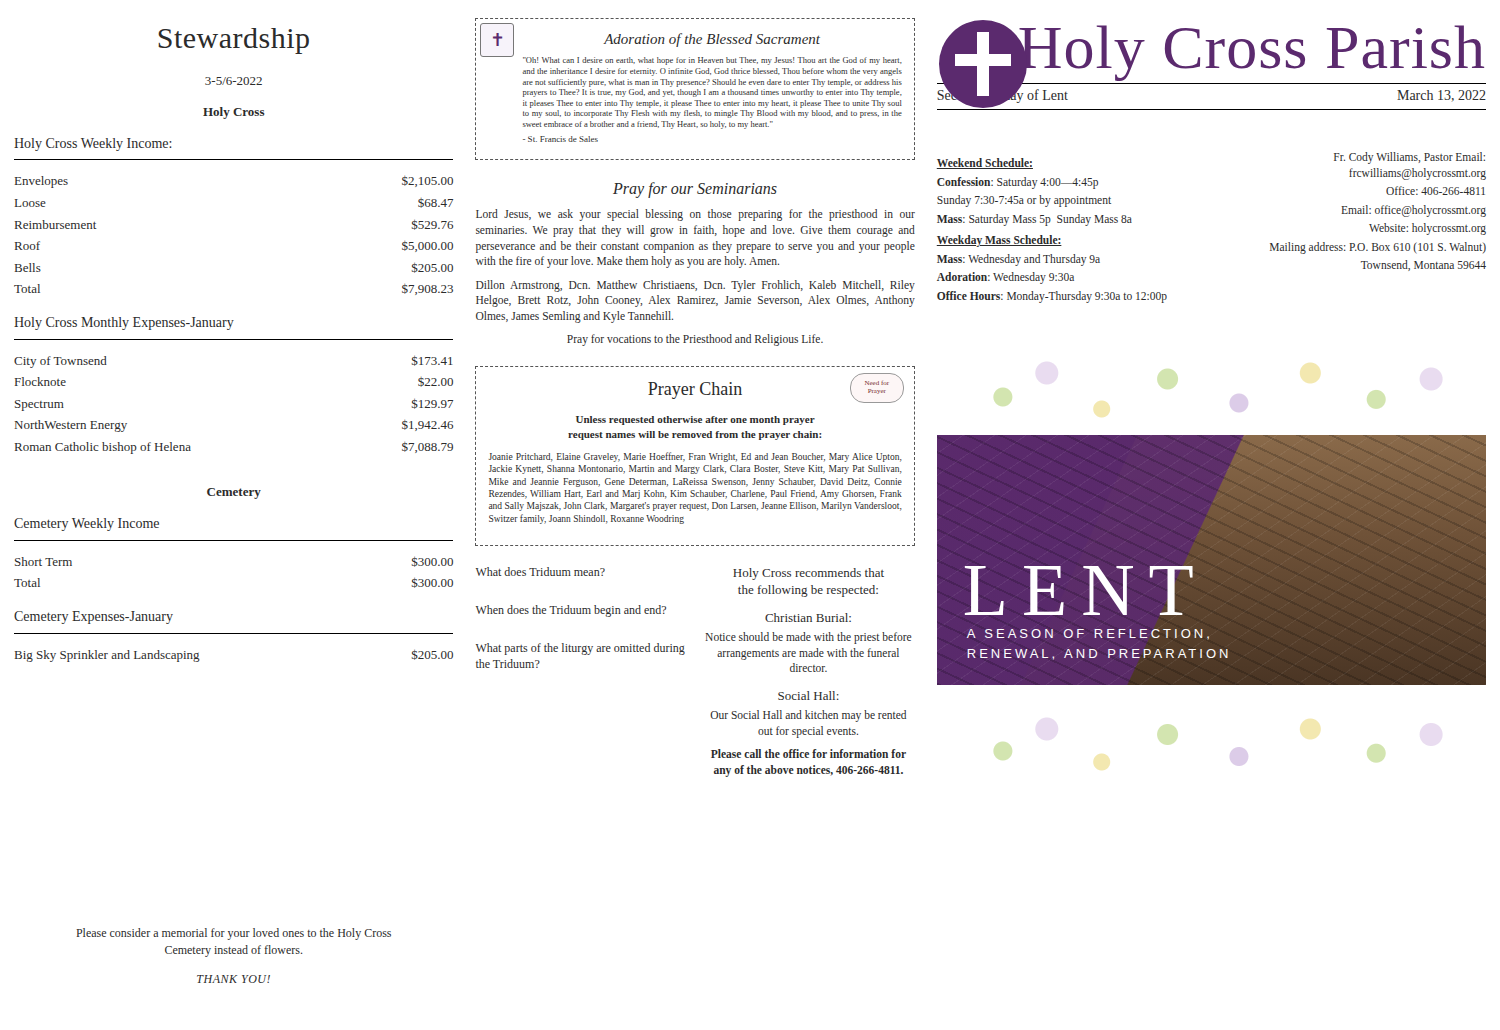Stewardship
3-5/6-2022
Holy Cross
Holy Cross Weekly Income:
| Envelopes | $2,105.00 |
| Loose | $68.47 |
| Reimbursement | $529.76 |
| Roof | $5,000.00 |
| Bells | $205.00 |
| Total | $7,908.23 |
Holy Cross Monthly Expenses-January
| City of Townsend | $173.41 |
| Flocknote | $22.00 |
| Spectrum | $129.97 |
| NorthWestern Energy | $1,942.46 |
| Roman Catholic bishop of Helena | $7,088.79 |
Cemetery
Cemetery Weekly Income
| Short Term | $300.00 |
| Total | $300.00 |
Cemetery Expenses-January
| Big Sky Sprinkler and Landscaping | $205.00 |
Please consider a memorial for your loved ones to the Holy Cross
Cemetery instead of flowers.
THANK YOU!
✝
Adoration of the Blessed Sacrament
"Oh! What can I desire on earth, what hope for in Heaven but Thee, my Jesus! Thou art the God of my heart, and the inheritance I desire for eternity. O infinite God, God thrice blessed, Thou before whom the very angels are not sufficiently pure, what is man in Thy presence? Should he even dare to enter Thy temple, or address his prayers to Thee? It is true, my God, and yet, though I am a thousand times unworthy to enter into Thy temple, it pleases Thee to enter into Thy temple, it please Thee to enter into my heart, it please Thee to unite Thy soul to my soul, to incorporate Thy Flesh with my flesh, to mingle Thy Blood with my blood, and to press, in the sweet embrace of a brother and a friend, Thy Heart, so holy, to my heart."
- St. Francis de Sales
Pray for our Seminarians
Lord Jesus, we ask your special blessing on those preparing for the priesthood in our seminaries. We pray that they will grow in faith, hope and love. Give them courage and perseverance and be their constant companion as they prepare to serve you and your people with the fire of your love. Make them holy as you are holy. Amen.
Dillon Armstrong, Dcn. Matthew Christiaens, Dcn. Tyler Frohlich, Kaleb Mitchell, Riley Helgoe, Brett Rotz, John Cooney, Alex Ramirez, Jamie Severson, Alex Olmes, Anthony Olmes, James Semling and Kyle Tannehill.
Pray for vocations to the Priesthood and Religious Life.
Need for
Prayer
Prayer Chain
Unless requested otherwise after one month prayer
request names will be removed from the prayer chain:
Joanie Pritchard, Elaine Graveley, Marie Hoeffner, Fran Wright, Ed and Jean Boucher, Mary Alice Upton, Jackie Kynett, Shanna Montonario, Martin and Margy Clark, Clara Boster, Steve Kitt, Mary Pat Sullivan, Mike and Jeannie Ferguson, Gene Determan, LaReissa Swenson, Jenny Schauber, David Deitz, Connie Rezendes, William Hart, Earl and Marj Kohn, Kim Schauber, Charlene, Paul Friend, Amy Ghorsen, Frank and Sally Majszak, John Clark, Margaret's prayer request, Don Larsen, Jeanne Ellison, Marilyn Vandersloot, Switzer family, Joann Shindoll, Roxanne Woodring
What does Triduum mean?
When does the Triduum begin and end?
What parts of the liturgy are omitted during the Triduum?
Holy Cross recommends that
the following be respected:
Christian Burial:
Notice should be made with the priest before arrangements are made with the funeral director.
Social Hall:
Our Social Hall and kitchen may be rented out for special events.
Please call the office for information for any of the above notices, 406-266-4811.
Holy Cross Parish
Second Sunday of Lent March 13, 2022
Weekend Schedule:
Confession: Saturday 4:00—4:45p
Sunday 7:30-7:45a or by appointment
Mass: Saturday Mass 5p Sunday Mass 8a
Weekday Mass Schedule:
Mass: Wednesday and Thursday 9a
Adoration: Wednesday 9:30a
Office Hours: Monday-Thursday 9:30a to 12:00p
Fr. Cody Williams, Pastor Email: frcwilliams@holycrossmt.org
Office: 406-266-4811
Email: office@holycrossmt.org
Website: holycrossmt.org
Mailing address: P.O. Box 610 (101 S. Walnut)
Townsend, Montana 59644
LENT
A season of reflection,
renewal, and preparation